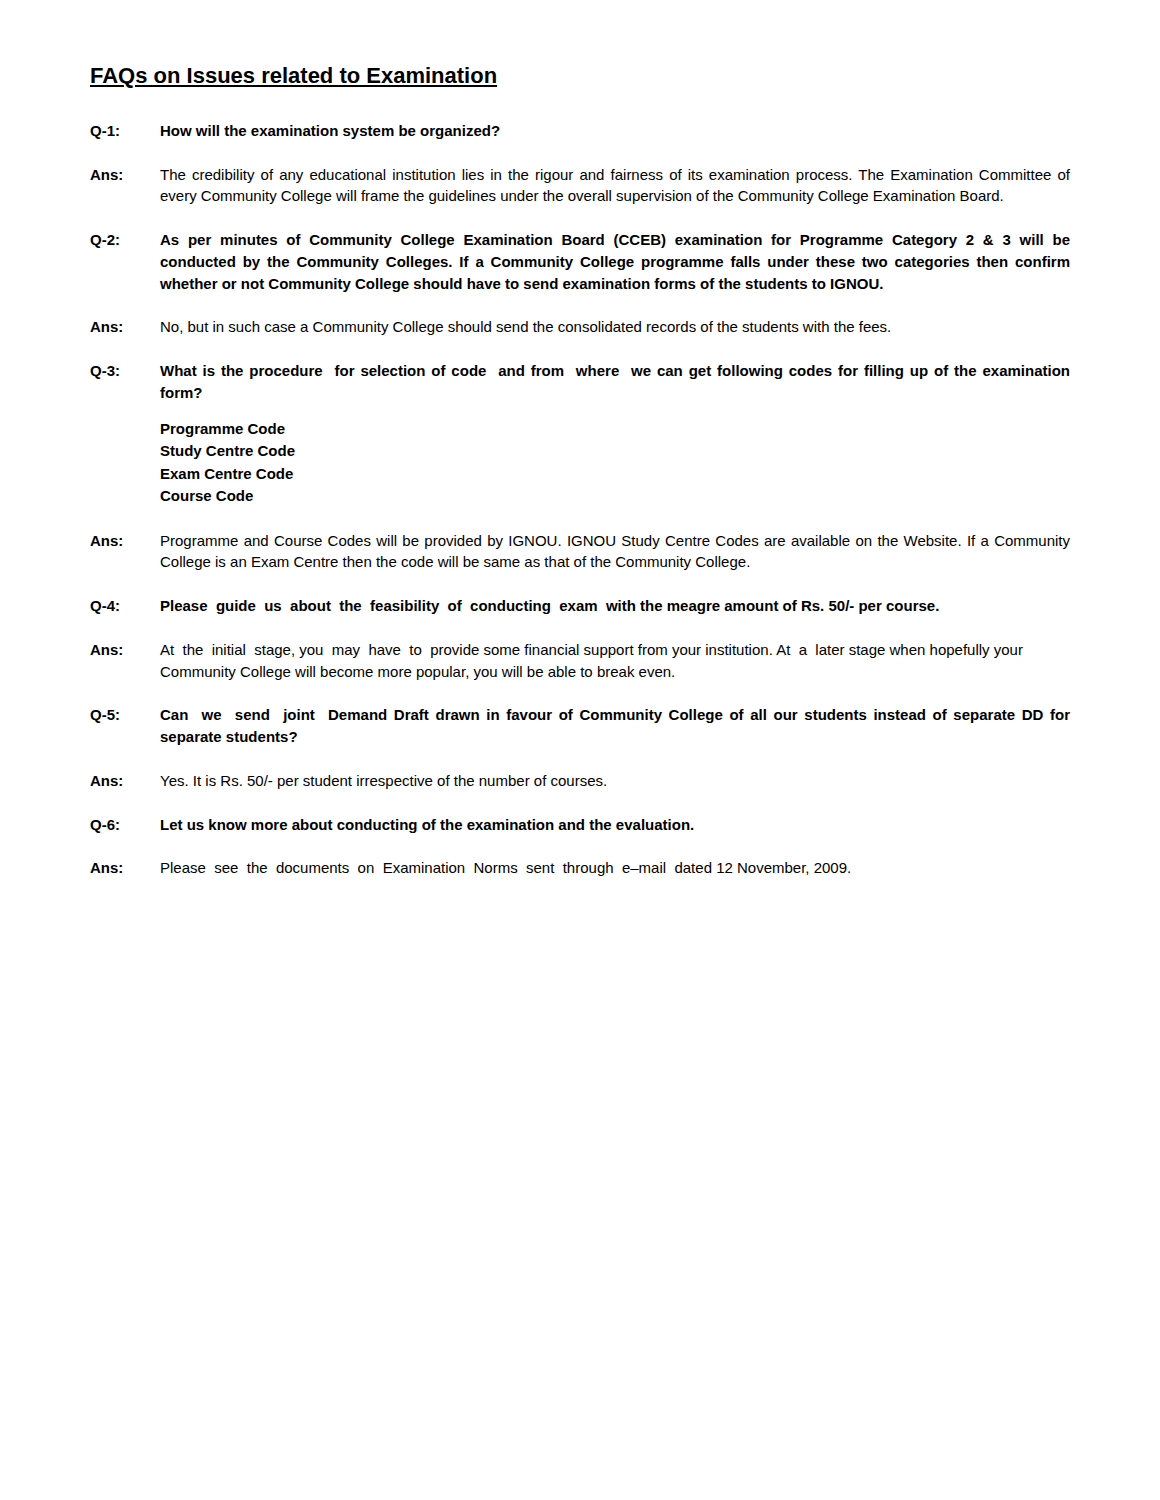FAQs on Issues related to Examination
Q-1:
How will the examination system be organized?
Ans:
The credibility of any educational institution lies in the rigour and fairness of its examination process. The Examination Committee of every Community College will frame the guidelines under the overall supervision of the Community College Examination Board.
Q-2:
As per minutes of Community College Examination Board (CCEB) examination for Programme Category 2 & 3 will be conducted by the Community Colleges. If a Community College programme falls under these two categories then confirm whether or not Community College should have to send examination forms of the students to IGNOU.
Ans:
No, but in such case a Community College should send the consolidated records of the students with the fees.
Q-3:
What is the procedure for selection of code and from where we can get following codes for filling up of the examination form?
Programme Code
Study Centre Code
Exam Centre Code
Course Code
Ans:
Programme and Course Codes will be provided by IGNOU. IGNOU Study Centre Codes are available on the Website. If a Community College is an Exam Centre then the code will be same as that of the Community College.
Q-4:
Please guide us about the feasibility of conducting exam with the meagre amount of Rs. 50/- per course.
Ans:
At the initial stage, you may have to provide some financial support from your institution. At a later stage when hopefully your Community College will become more popular, you will be able to break even.
Q-5:
Can we send joint Demand Draft drawn in favour of Community College of all our students instead of separate DD for separate students?
Ans:
Yes. It is Rs. 50/- per student irrespective of the number of courses.
Q-6:
Let us know more about conducting of the examination and the evaluation.
Ans:
Please see the documents on Examination Norms sent through e–mail dated 12 November, 2009.